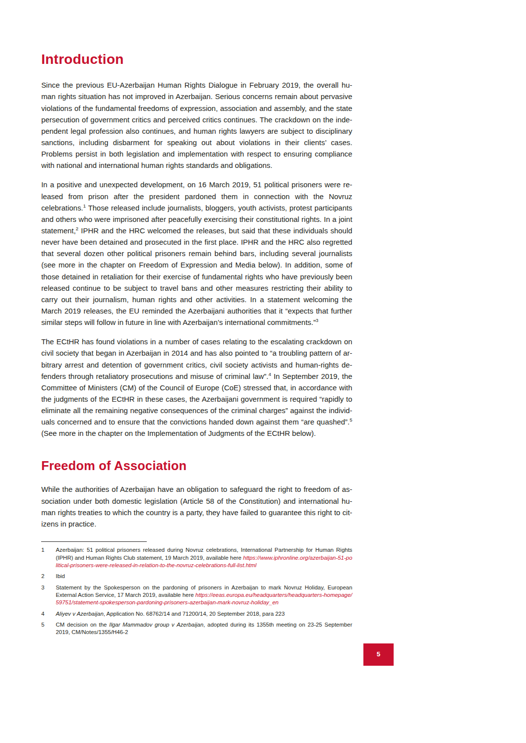Introduction
Since the previous EU-Azerbaijan Human Rights Dialogue in February 2019, the overall human rights situation has not improved in Azerbaijan. Serious concerns remain about pervasive violations of the fundamental freedoms of expression, association and assembly, and the state persecution of government critics and perceived critics continues. The crackdown on the independent legal profession also continues, and human rights lawyers are subject to disciplinary sanctions, including disbarment for speaking out about violations in their clients’ cases. Problems persist in both legislation and implementation with respect to ensuring compliance with national and international human rights standards and obligations.
In a positive and unexpected development, on 16 March 2019, 51 political prisoners were released from prison after the president pardoned them in connection with the Novruz celebrations.1 Those released include journalists, bloggers, youth activists, protest participants and others who were imprisoned after peacefully exercising their constitutional rights. In a joint statement,2 IPHR and the HRC welcomed the releases, but said that these individuals should never have been detained and prosecuted in the first place. IPHR and the HRC also regretted that several dozen other political prisoners remain behind bars, including several journalists (see more in the chapter on Freedom of Expression and Media below). In addition, some of those detained in retaliation for their exercise of fundamental rights who have previously been released continue to be subject to travel bans and other measures restricting their ability to carry out their journalism, human rights and other activities. In a statement welcoming the March 2019 releases, the EU reminded the Azerbaijani authorities that it “expects that further similar steps will follow in future in line with Azerbaijan’s international commitments.”3
The ECtHR has found violations in a number of cases relating to the escalating crackdown on civil society that began in Azerbaijan in 2014 and has also pointed to “a troubling pattern of arbitrary arrest and detention of government critics, civil society activists and human-rights defenders through retaliatory prosecutions and misuse of criminal law”.4 In September 2019, the Committee of Ministers (CM) of the Council of Europe (CoE) stressed that, in accordance with the judgments of the ECtHR in these cases, the Azerbaijani government is required “rapidly to eliminate all the remaining negative consequences of the criminal charges” against the individuals concerned and to ensure that the convictions handed down against them “are quashed”.5 (See more in the chapter on the Implementation of Judgments of the ECtHR below).
Freedom of Association
While the authorities of Azerbaijan have an obligation to safeguard the right to freedom of association under both domestic legislation (Article 58 of the Constitution) and international human rights treaties to which the country is a party, they have failed to guarantee this right to citizens in practice.
1
Azerbaijan: 51 political prisoners released during Novruz celebrations, International Partnership for Human Rights (IPHR) and Human Rights Club statement, 19 March 2019, available here https://www.iphronline.org/azerbaijan-51-political-prisoners-were-released-in-relation-to-the-novruz-celebrations-full-list.html
2
Ibid
3
Statement by the Spokesperson on the pardoning of prisoners in Azerbaijan to mark Novruz Holiday, European External Action Service, 17 March 2019, available here https://eeas.europa.eu/headquarters/headquarters-homepage/59751/statement-spokesperson-pardoning-prisoners-azerbaijan-mark-novruz-holiday_en
4
Aliyev v Azerbaijan, Application No. 68762/14 and 71200/14, 20 September 2018, para 223
5
CM decision on the Ilgar Mammadov group v Azerbaijan, adopted during its 1355th meeting on 23-25 September 2019, CM/Notes/1355/H46-2
5